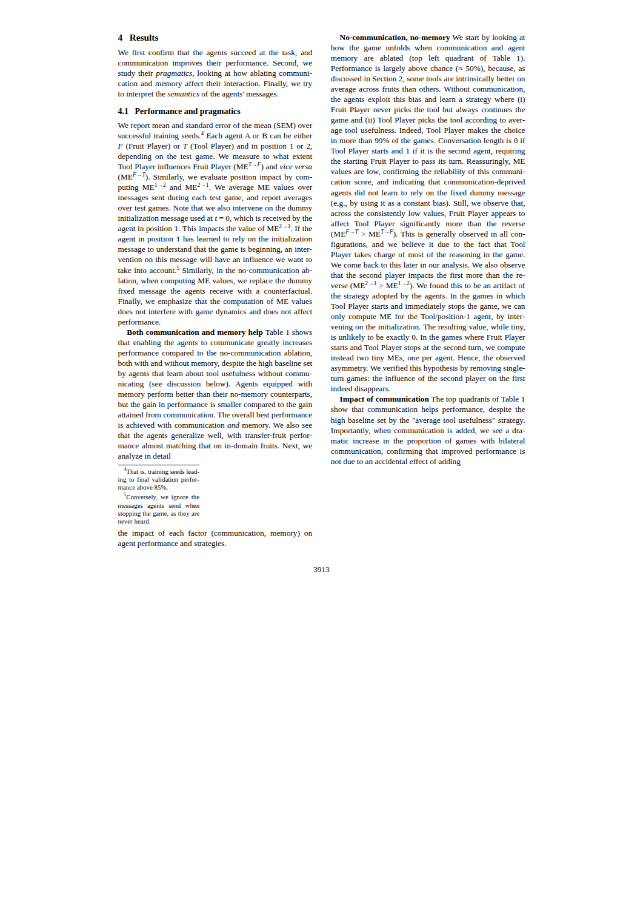4 Results
We first confirm that the agents succeed at the task, and communication improves their performance. Second, we study their pragmatics, looking at how ablating communication and memory affect their interaction. Finally, we try to interpret the semantics of the agents' messages.
4.1 Performance and pragmatics
We report mean and standard error of the mean (SEM) over successful training seeds.4 Each agent A or B can be either F (Fruit Player) or T (Tool Player) and in position 1 or 2, depending on the test game. We measure to what extent Tool Player influences Fruit Player (MET→F) and vice versa (MEF→T). Similarly, we evaluate position impact by computing ME1→2 and ME2→1. We average ME values over messages sent during each test game, and report averages over test games. Note that we also intervene on the dummy initialization message used at t = 0, which is received by the agent in position 1. This impacts the value of ME2→1. If the agent in position 1 has learned to rely on the initialization message to understand that the game is beginning, an intervention on this message will have an influence we want to take into account.5 Similarly, in the no-communication ablation, when computing ME values, we replace the dummy fixed message the agents receive with a counterfactual. Finally, we emphasize that the computation of ME values does not interfere with game dynamics and does not affect performance.
Both communication and memory help Table 1 shows that enabling the agents to communicate greatly increases performance compared to the no-communication ablation, both with and without memory, despite the high baseline set by agents that learn about tool usefulness without communicating (see discussion below). Agents equipped with memory perform better than their no-memory counterparts, but the gain in performance is smaller compared to the gain attained from communication. The overall best performance is achieved with communication and memory. We also see that the agents generalize well, with transfer-fruit performance almost matching that on in-domain fruits. Next, we analyze in detail
4That is, training seeds leading to final validation performance above 85%.
5Conversely, we ignore the messages agents send when stopping the game, as they are never heard.
the impact of each factor (communication, memory) on agent performance and strategies.
No-communication, no-memory We start by looking at how the game unfolds when communication and agent memory are ablated (top left quadrant of Table 1). Performance is largely above chance (≈ 50%), because, as discussed in Section 2, some tools are intrinsically better on average across fruits than others. Without communication, the agents exploit this bias and learn a strategy where (i) Fruit Player never picks the tool but always continues the game and (ii) Tool Player picks the tool according to average tool usefulness. Indeed, Tool Player makes the choice in more than 99% of the games. Conversation length is 0 if Tool Player starts and 1 if it is the second agent, requiring the starting Fruit Player to pass its turn. Reassuringly, ME values are low, confirming the reliability of this communication score, and indicating that communication-deprived agents did not learn to rely on the fixed dummy message (e.g., by using it as a constant bias). Still, we observe that, across the consistently low values, Fruit Player appears to affect Tool Player significantly more than the reverse (MEF→T > MET→F). This is generally observed in all configurations, and we believe it due to the fact that Tool Player takes charge of most of the reasoning in the game. We come back to this later in our analysis. We also observe that the second player impacts the first more than the reverse (ME2→1 > ME1→2). We found this to be an artifact of the strategy adopted by the agents. In the games in which Tool Player starts and immediately stops the game, we can only compute ME for the Tool/position-1 agent, by intervening on the initialization. The resulting value, while tiny, is unlikely to be exactly 0. In the games where Fruit Player starts and Tool Player stops at the second turn, we compute instead two tiny MEs, one per agent. Hence, the observed asymmetry. We verified this hypothesis by removing single-turn games: the influence of the second player on the first indeed disappears.
Impact of communication The top quadrants of Table 1 show that communication helps performance, despite the high baseline set by the "average tool usefulness" strategy. Importantly, when communication is added, we see a dramatic increase in the proportion of games with bilateral communication, confirming that improved performance is not due to an accidental effect of adding
3913